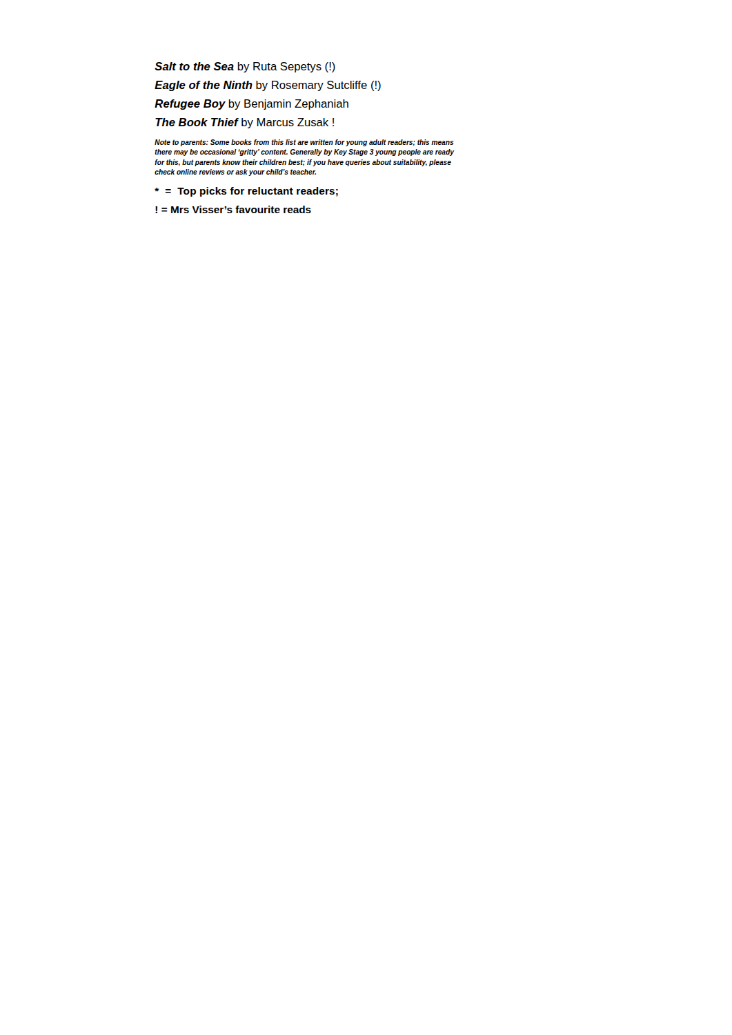Salt to the Sea by Ruta Sepetys (!)
Eagle of the Ninth by Rosemary Sutcliffe (!)
Refugee Boy by Benjamin Zephaniah
The Book Thief by Marcus Zusak !
Note to parents: Some books from this list are written for young adult readers; this means there may be occasional ‘gritty’ content. Generally by Key Stage 3 young people are ready for this, but parents know their children best; if you have queries about suitability, please check online reviews or ask your child’s teacher.
* = Top picks for reluctant readers;
! = Mrs Visser’s favourite reads